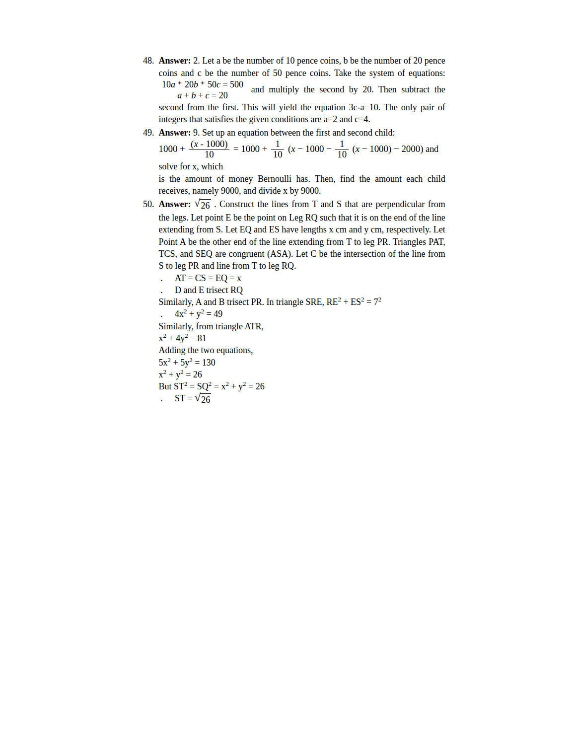48.
Answer: 2. Let a be the number of 10 pence coins, b be the number of 20 pence coins and c be the number of 50 pence coins. Take the system of equations: 10a ⁺ 20b ⁺ 50c = 500
a + b + c = 20 and multiply the second by 20. Then subtract the second from the first. This will yield the equation 3c-a=10. The only pair of integers that satisfies the given conditions are a=2 and c=4.
49.
Answer: 9. Set up an equation between the first and second child:
1000 + (x - 1000) 10 = 1000 + 1 10 (x − 1000 − 1 10 (x − 1000) − 2000) and solve for x, which
is the amount of money Bernoulli has. Then, find the amount each child receives, namely 9000, and divide x by 9000.
50.
Answer: 26 . Construct the lines from T and S that are perpendicular from the legs. Let point E be the point on Leg RQ such that it is on the end of the line extending from S. Let EQ and ES have lengths x cm and y cm, respectively. Let Point A be the other end of the line extending from T to leg PR. Triangles PAT, TCS, and SEQ are congruent (ASA). Let C be the intersection of the line from S to leg PR and line from T to leg RQ.
. AT = CS = EQ = x . D and E trisect RQ
Similarly, A and B trisect PR. In triangle SRE, RE2 + ES2 = 72
. 4x2 + y2 = 49
Similarly, from triangle ATR,
x2 + 4y2 = 81
Adding the two equations,
5x2 + 5y2 = 130
x2 + y2 = 26
But ST2 = SQ2 = x2 + y2 = 26
. ST = 26